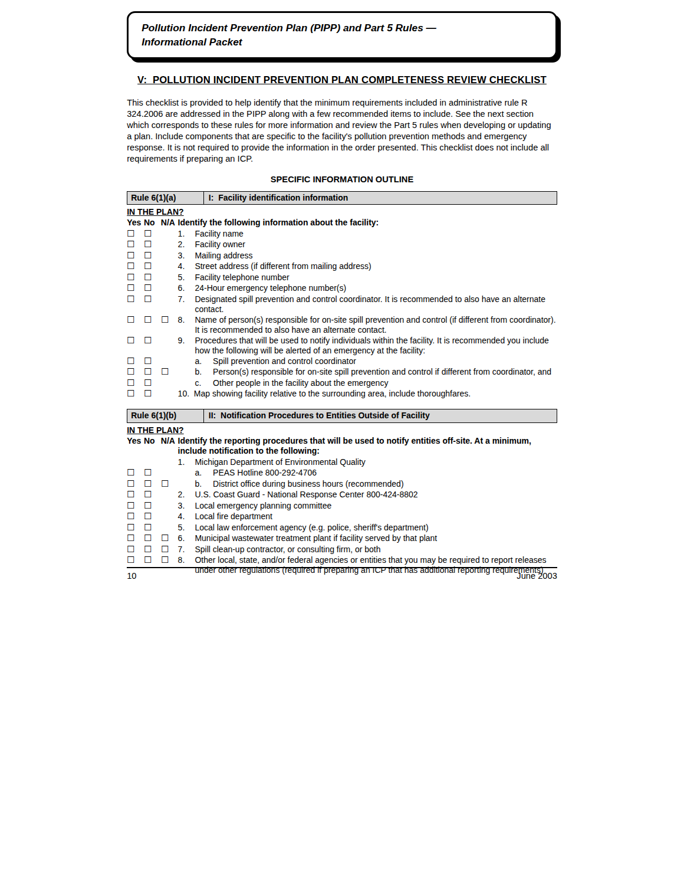Pollution Incident Prevention Plan (PIPP) and Part 5 Rules —
Informational Packet
V: POLLUTION INCIDENT PREVENTION PLAN COMPLETENESS REVIEW CHECKLIST
This checklist is provided to help identify that the minimum requirements included in administrative rule R 324.2006 are addressed in the PIPP along with a few recommended items to include. See the next section which corresponds to these rules for more information and review the Part 5 rules when developing or updating a plan. Include components that are specific to the facility's pollution prevention methods and emergency response. It is not required to provide the information in the order presented. This checklist does not include all requirements if preparing an ICP.
SPECIFIC INFORMATION OUTLINE
Rule 6(1)(a)
I: Facility identification information
IN THE PLAN?
| Yes | No | N/A | Identify the following information about the facility: |
| ☐ | ☐ | | 1. | Facility name |
| ☐ | ☐ | | 2. | Facility owner |
| ☐ | ☐ | | 3. | Mailing address |
| ☐ | ☐ | | 4. | Street address (if different from mailing address) |
| ☐ | ☐ | | 5. | Facility telephone number |
| ☐ | ☐ | | 6. | 24-Hour emergency telephone number(s) |
| ☐ | ☐ | | 7. | Designated spill prevention and control coordinator. It is recommended to also have an alternate contact. |
| ☐ | ☐ | ☐ | 8. | Name of person(s) responsible for on-site spill prevention and control (if different from coordinator). It is recommended to also have an alternate contact. |
| ☐ | ☐ | | 9. | Procedures that will be used to notify individuals within the facility. It is recommended you include how the following will be alerted of an emergency at the facility: |
| ☐ | ☐ | | | a. | Spill prevention and control coordinator |
| ☐ | ☐ | ☐ | | b. | Person(s) responsible for on-site spill prevention and control if different from coordinator, and |
| ☐ | ☐ | | | c. | Other people in the facility about the emergency |
| ☐ | ☐ | | 10. Map showing facility relative to the surrounding area, include thoroughfares. |
Rule 6(1)(b)
II: Notification Procedures to Entities Outside of Facility
IN THE PLAN?
| Yes | No | N/A | Identify the reporting procedures that will be used to notify entities off-site. At a minimum, include notification to the following: |
| | | | 1. | Michigan Department of Environmental Quality |
| ☐ | ☐ | | | a. | PEAS Hotline 800-292-4706 |
| ☐ | ☐ | ☐ | | b. | District office during business hours (recommended) |
| ☐ | ☐ | | 2. | U.S. Coast Guard - National Response Center 800-424-8802 |
| ☐ | ☐ | | 3. | Local emergency planning committee |
| ☐ | ☐ | | 4. | Local fire department |
| ☐ | ☐ | | 5. | Local law enforcement agency (e.g. police, sheriff's department) |
| ☐ | ☐ | ☐ | 6. | Municipal wastewater treatment plant if facility served by that plant |
| ☐ | ☐ | ☐ | 7. | Spill clean-up contractor, or consulting firm, or both |
| ☐ | ☐ | ☐ | 8. | Other local, state, and/or federal agencies or entities that you may be required to report releases under other regulations (required if preparing an ICP that has additional reporting requirements) |
10
June 2003